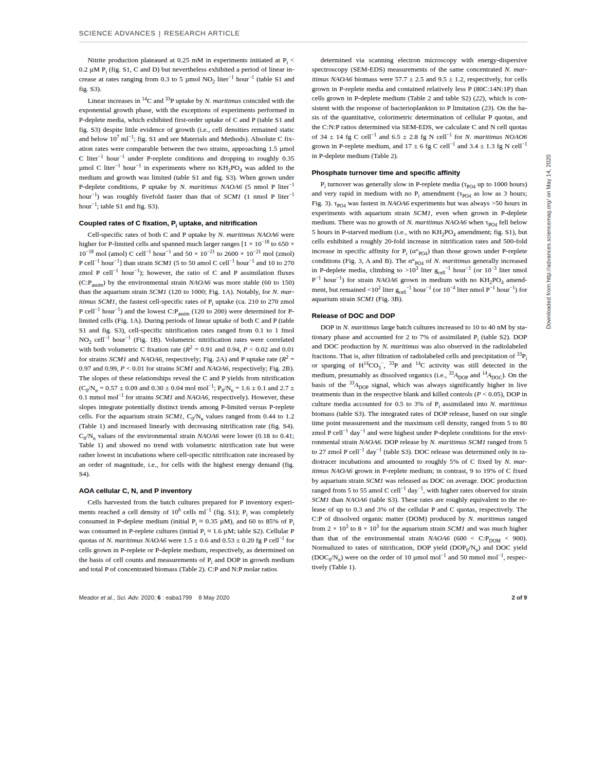Science Advances|Research Article
Downloaded from http://advances.sciencemag.org/ on May 14, 2020
Nitrite production plateaued at 0.25 mM in experiments initiated at Pi < 0.2 µM Pi (fig. S1, C and D) but nevertheless exhibited a period of linear increase at rates ranging from 0.3 to 5 µmol NO2 liter−1 hour−1 (table S1 and fig. S3).
Linear increases in 14C and 33P uptake by N. maritimus coincided with the exponential growth phase, with the exceptions of experiments performed in P-deplete media, which exhibited first-order uptake of C and P (table S1 and fig. S3) despite little evidence of growth (i.e., cell densities remained static and below 107 ml−1; fig. S1 and see Materials and Methods). Absolute C fixation rates were comparable between the two strains, approaching 1.5 µmol C liter−1 hour−1 under P-replete conditions and dropping to roughly 0.35 µmol C liter−1 hour−1 in experiments where no KH2PO4 was added to the medium and growth was limited (table S1 and fig. S3). When grown under P-deplete conditions, P uptake by N. maritimus NAOA6 (5 nmol P liter−1 hour−1) was roughly fivefold faster than that of SCM1 (1 nmol P liter−1 hour−1; table S1 and fig. S3).
Coupled rates of C fixation, Pi uptake, and nitrification
Cell-specific rates of both C and P uptake by N. maritimus NAOA6 were higher for P-limited cells and spanned much larger ranges [1 × 10−18 to 650 × 10−18 mol (amol) C cell−1 hour−1 and 50 × 10−21 to 2600 × 10−21 mol (zmol) P cell−1 hour−1] than strain SCM1 (5 to 50 amol C cell−1 hour−1 and 10 to 270 zmol P cell−1 hour−1); however, the ratio of C and P assimilation fluxes (C:Passim) by the environmental strain NAOA6 was more stable (60 to 150) than the aquarium strain SCM1 (120 to 1000; Fig. 1A). Notably, for N. maritimus SCM1, the fastest cell-specific rates of Pi uptake (ca. 210 to 270 zmol P cell−1 hour−1) and the lowest C:Passim (120 to 200) were determined for P-limited cells (Fig. 1A). During periods of linear uptake of both C and P (table S1 and fig. S3), cell-specific nitrification rates ranged from 0.1 to 1 fmol NO2 cell−1 hour−1 (Fig. 1B). Volumetric nitrification rates were correlated with both volumetric C fixation rate (R2 = 0.91 and 0.94, P < 0.02 and 0.01 for strains SCM1 and NAOA6, respectively; Fig. 2A) and P uptake rate (R2 = 0.97 and 0.99, P < 0.01 for strains SCM1 and NAOA6, respectively; Fig. 2B). The slopes of these relationships reveal the C and P yields from nitrification (C0/Nn = 0.57 ± 0.09 and 0.30 ± 0.04 mol mol−1; P0/Nn = 1.6 ± 0.1 and 2.7 ± 0.1 mmol mol−1 for strains SCM1 and NAOA6, respectively). However, these slopes integrate potentially distinct trends among P-limited versus P-replete cells. For the aquarium strain SCM1, C0/Nn values ranged from 0.44 to 1.2 (Table 1) and increased linearly with decreasing nitrification rate (fig. S4). C0/Nn values of the environmental strain NAOA6 were lower (0.18 to 0.41; Table 1) and showed no trend with volumetric nitrification rate but were rather lowest in incubations where cell-specific nitrification rate increased by an order of magnitude, i.e., for cells with the highest energy demand (fig. S4).
AOA cellular C, N, and P inventory
Cells harvested from the batch cultures prepared for P inventory experiments reached a cell density of 106 cells ml−1 (fig. S1); Pi was completely consumed in P-deplete medium (initial Pi ≈ 0.35 µM), and 60 to 85% of Pi was consumed in P-replete cultures (initial Pi ≈ 1.6 µM; table S2). Cellular P quotas of N. maritimus NAOA6 were 1.5 ± 0.6 and 0.53 ± 0.20 fg P cell−1 for cells grown in P-replete or P-deplete medium, respectively, as determined on the basis of cell counts and measurements of Pi and DOP in growth medium and total P of concentrated biomass (Table 2). C:P and N:P molar ratios
determined via scanning electron microscopy with energy-dispersive spectroscopy (SEM-EDS) measurements of the same concentrated N. maritimus NAOA6 biomass were 57.7 ± 2.5 and 9.5 ± 1.2, respectively, for cells grown in P-replete media and contained relatively less P (80C:14N:1P) than cells grown in P-deplete medium (Table 2 and table S2) (22), which is consistent with the response of bacterioplankton to P limitation (23). On the basis of the quantitative, colorimetric determination of cellular P quotas, and the C:N:P ratios determined via SEM-EDS, we calculate C and N cell quotas of 34 ± 14 fg C cell−1 and 6.5 ± 2.8 fg N cell−1 for N. maritimus NOAO6 grown in P-replete medium, and 17 ± 6 fg C cell−1 and 3.4 ± 1.3 fg N cell−1 in P-deplete medium (Table 2).
Phosphate turnover time and specific affinity
Pi turnover was generally slow in P-replete media (τPO4 up to 1000 hours) and very rapid in medium with no Pi amendment (τPO4 as low as 3 hours; Fig. 3). τPO4 was fastest in NAOA6 experiments but was always >50 hours in experiments with aquarium strain SCM1, even when grown in P-deplete medium. There was no growth of N. maritimus NAOA6 when τPO4 fell below 5 hours in P-starved medium (i.e., with no KH2PO4 amendment; fig. S1), but cells exhibited a roughly 20-fold increase in nitrification rates and 500-fold increase in specific affinity for Pi (α°PO4) than those grown under P-replete conditions (Fig. 3, A and B). The α°PO4 of N. maritimus generally increased in P-deplete media, climbing to >103 liter gcell−1 hour−1 (or 10−3 liter nmol P−1 hour−1) for strain NAOA6 grown in medium with no KH2PO4 amendment, but remained <102 liter gcell−1 hour−1 (or 10−4 liter nmol P−1 hour−1) for aquarium strain SCM1 (Fig. 3B).
Release of DOC and DOP
DOP in N. maritimus large batch cultures increased to 10 to 40 nM by stationary phase and accounted for 2 to 7% of assimilated Pi (table S2). DOP and DOC production by N. maritimus was also observed in the radiolabeled fractions. That is, after filtration of radiolabeled cells and precipitation of 33Pi or sparging of H14CO3−, 33P and 14C activity was still detected in the medium, presumably as dissolved organics (i.e., 33ADOP and 14ADOC). On the basis of the 33ADOP signal, which was always significantly higher in live treatments than in the respective blank and killed controls (P < 0.05), DOP in culture media accounted for 0.5 to 3% of Pi assimilated into N. maritimus biomass (table S3). The integrated rates of DOP release, based on our single time point measurement and the maximum cell density, ranged from 5 to 80 zmol P cell−1 day−1 and were highest under P-deplete conditions for the environmental strain NAOA6. DOP release by N. maritimus SCM1 ranged from 5 to 27 zmol P cell−1 day−1 (table S3). DOC release was determined only in radiotracer incubations and amounted to roughly 5% of C fixed by N. maritimus NAOA6 grown in P-replete medium; in contrast, 9 to 19% of C fixed by aquarium strain SCM1 was released as DOC on average. DOC production ranged from 5 to 55 amol C cell−1 day−1, with higher rates observed for strain SCM1 than NAOA6 (table S3). These rates are roughly equivalent to the release of up to 0.3 and 3% of the cellular P and C quotas, respectively. The C:P of dissolved organic matter (DOM) produced by N. maritimus ranged from 2 × 103 to 8 × 103 for the aquarium strain SCM1 and was much higher than that of the environmental strain NAOA6 (600 < C:PDOM < 900). Normalized to rates of nitrification, DOP yield (DOP0/Nn) and DOC yield (DOC0/Nn) were on the order of 10 µmol mol−1 and 50 mmol mol−1, respectively (Table 1).
Meador et al., Sci. Adv. 2020; 6 : eaba1799 8 May 2020
2 of 9